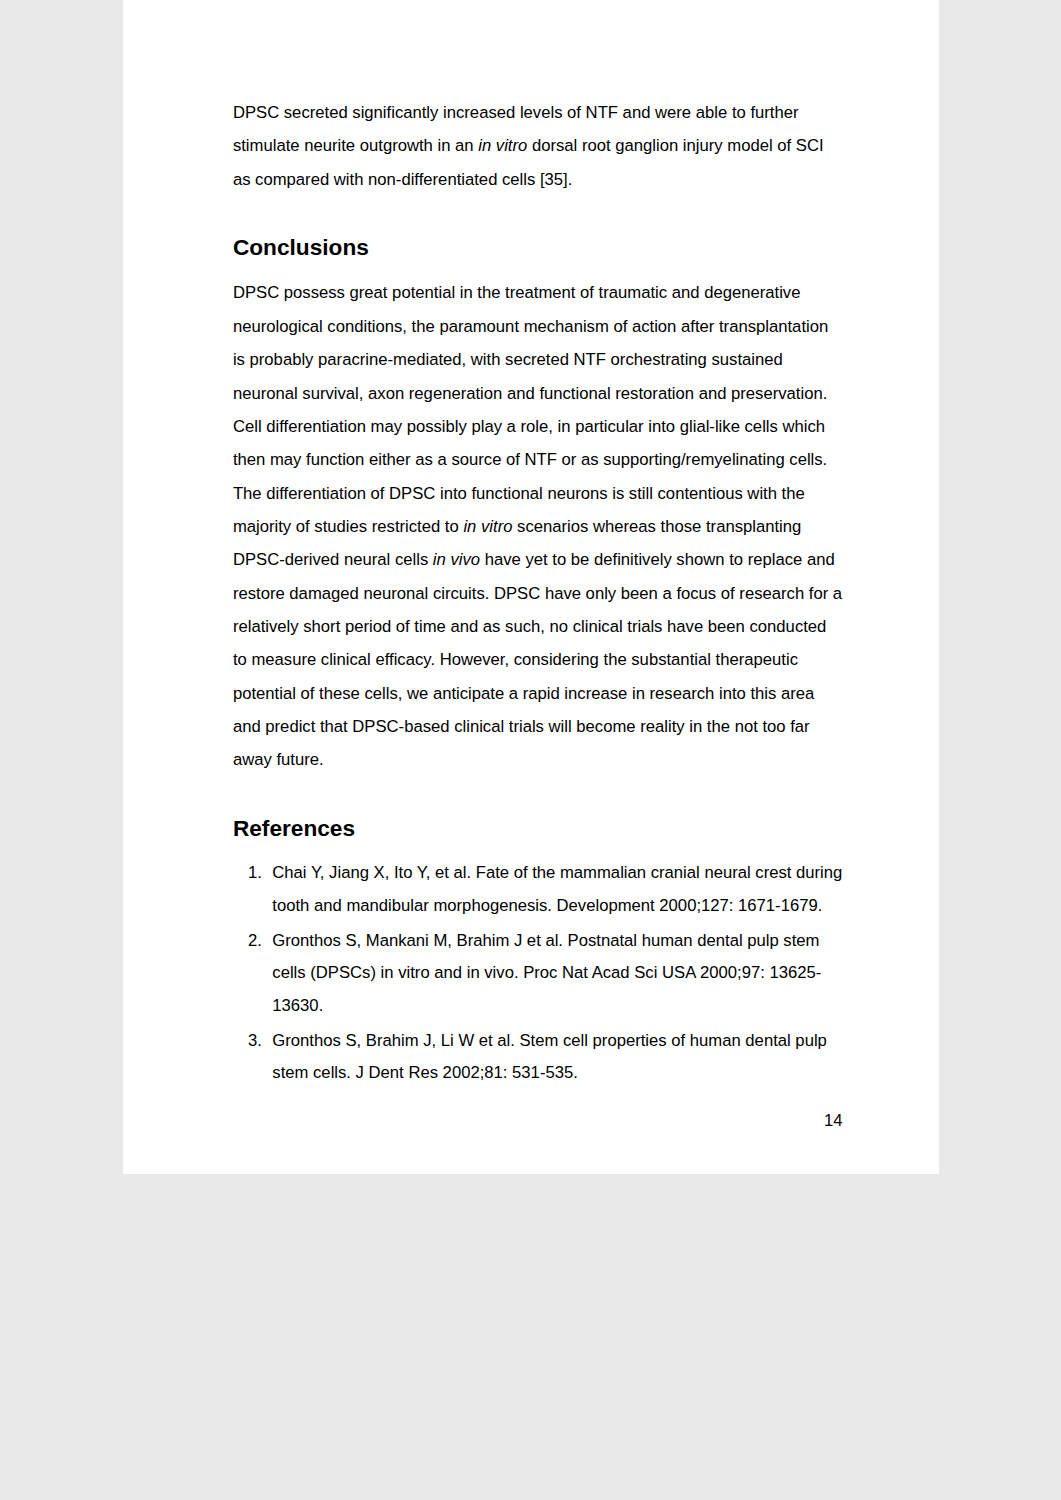DPSC secreted significantly increased levels of NTF and were able to further stimulate neurite outgrowth in an in vitro dorsal root ganglion injury model of SCI as compared with non-differentiated cells [35].
Conclusions
DPSC possess great potential in the treatment of traumatic and degenerative neurological conditions, the paramount mechanism of action after transplantation is probably paracrine-mediated, with secreted NTF orchestrating sustained neuronal survival, axon regeneration and functional restoration and preservation. Cell differentiation may possibly play a role, in particular into glial-like cells which then may function either as a source of NTF or as supporting/remyelinating cells. The differentiation of DPSC into functional neurons is still contentious with the majority of studies restricted to in vitro scenarios whereas those transplanting DPSC-derived neural cells in vivo have yet to be definitively shown to replace and restore damaged neuronal circuits. DPSC have only been a focus of research for a relatively short period of time and as such, no clinical trials have been conducted to measure clinical efficacy. However, considering the substantial therapeutic potential of these cells, we anticipate a rapid increase in research into this area and predict that DPSC-based clinical trials will become reality in the not too far away future.
References
Chai Y, Jiang X, Ito Y, et al. Fate of the mammalian cranial neural crest during tooth and mandibular morphogenesis. Development 2000;127: 1671-1679.
Gronthos S, Mankani M, Brahim J et al. Postnatal human dental pulp stem cells (DPSCs) in vitro and in vivo. Proc Nat Acad Sci USA 2000;97: 13625-13630.
Gronthos S, Brahim J, Li W et al. Stem cell properties of human dental pulp stem cells. J Dent Res 2002;81: 531-535.
14